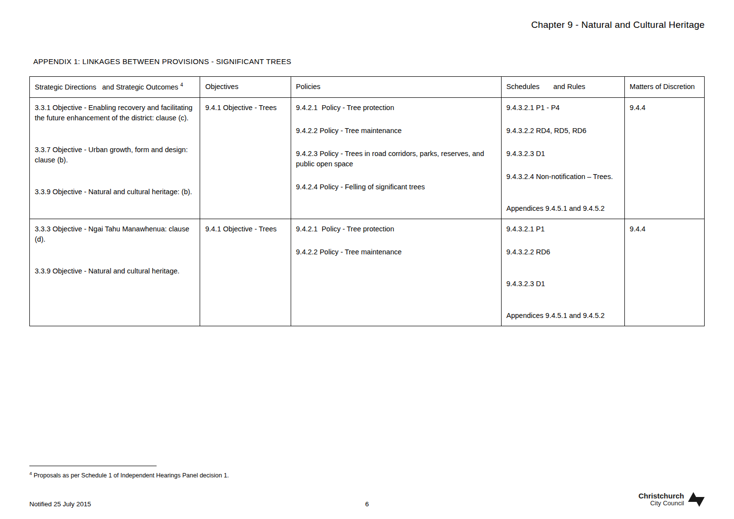Chapter 9 - Natural and Cultural Heritage
APPENDIX 1: LINKAGES BETWEEN PROVISIONS - SIGNIFICANT TREES
| Strategic Directions and Strategic Outcomes 4 | Objectives | Policies | Schedules and Rules | Matters of Discretion |
| --- | --- | --- | --- | --- |
| 3.3.1 Objective - Enabling recovery and facilitating the future enhancement of the district: clause (c). 3.3.7 Objective - Urban growth, form and design: clause (b). 3.3.9 Objective - Natural and cultural heritage: (b). | 9.4.1 Objective - Trees | 9.4.2.1 Policy - Tree protection 9.4.2.2 Policy - Tree maintenance 9.4.2.3 Policy - Trees in road corridors, parks, reserves, and public open space 9.4.2.4 Policy - Felling of significant trees | 9.4.3.2.1 P1 - P4 9.4.3.2.2 RD4, RD5, RD6 9.4.3.2.3 D1 9.4.3.2.4 Non-notification – Trees. Appendices 9.4.5.1 and 9.4.5.2 | 9.4.4 |
| 3.3.3 Objective - Ngai Tahu Manawhenua: clause (d). 3.3.9 Objective - Natural and cultural heritage. | 9.4.1 Objective - Trees | 9.4.2.1 Policy - Tree protection 9.4.2.2 Policy - Tree maintenance | 9.4.3.2.1 P1 9.4.3.2.2 RD6 9.4.3.2.3 D1 Appendices 9.4.5.1 and 9.4.5.2 | 9.4.4 |
4 Proposals as per Schedule 1 of Independent Hearings Panel decision 1.
Notified 25 July 2015
Christchurch
City Council
6